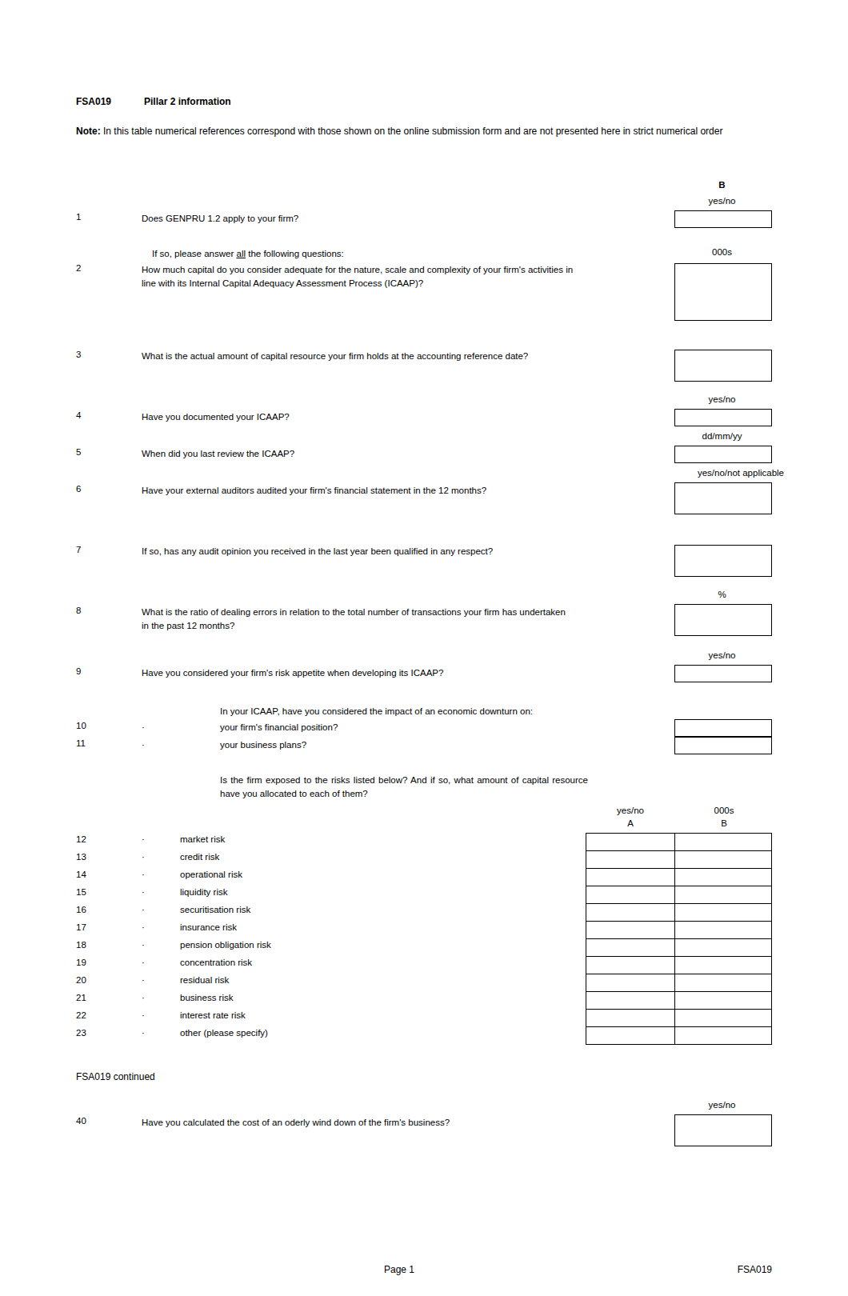FSA019 Pillar 2 information
Note: In this table numerical references correspond with those shown on the online submission form and are not presented here in strict numerical order
B
yes/no
1
Does GENPRU 1.2 apply to your firm?
If so, please answer all the following questions:
000s
2
How much capital do you consider adequate for the nature, scale and complexity of your firm's activities in line with its Internal Capital Adequacy Assessment Process (ICAAP)?
3
What is the actual amount of capital resource your firm holds at the accounting reference date?
yes/no
4
Have you documented your ICAAP?
dd/mm/yy
5
When did you last review the ICAAP?
yes/no/not applicable
6
Have your external auditors audited your firm's financial statement in the 12 months?
7
If so, has any audit opinion you received in the last year been qualified in any respect?
%
8
What is the ratio of dealing errors in relation to the total number of transactions your firm has undertaken in the past 12 months?
yes/no
9
Have you considered your firm's risk appetite when developing its ICAAP?
In your ICAAP, have you considered the impact of an economic downturn on:
10
·
your firm's financial position?
11
·
your business plans?
Is the firm exposed to the risks listed below? And if so, what amount of capital resource have you allocated to each of them?
yes/no
000s
A
B
12
·
market risk
13
·
credit risk
14
·
operational risk
15
·
liquidity risk
16
·
securitisation risk
17
·
insurance risk
18
·
pension obligation risk
19
·
concentration risk
20
·
residual risk
21
·
business risk
22
·
interest rate risk
23
·
other (please specify)
FSA019 continued
yes/no
40
Have you calculated the cost of an oderly wind down of the firm's business?
Page 1 FSA019